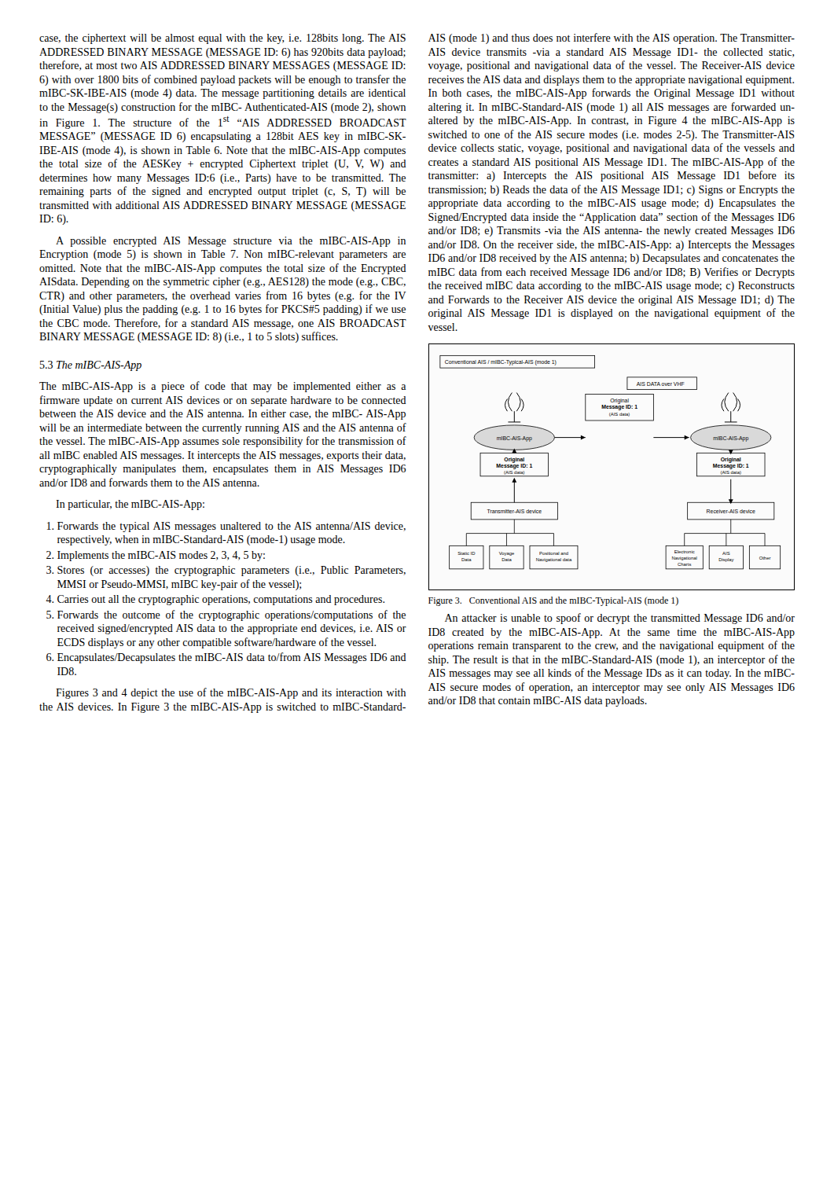case, the ciphertext will be almost equal with the key, i.e. 128bits long. The AIS ADDRESSED BINARY MESSAGE (MESSAGE ID: 6) has 920bits data payload; therefore, at most two AIS ADDRESSED BINARY MESSAGES (MESSAGE ID: 6) with over 1800 bits of combined payload packets will be enough to transfer the mIBC-SK-IBE-AIS (mode 4) data. The message partitioning details are identical to the Message(s) construction for the mIBC- Authenticated-AIS (mode 2), shown in Figure 1. The structure of the 1st “AIS ADDRESSED BROADCAST MESSAGE” (MESSAGE ID 6) encapsulating a 128bit AES key in mIBC-SK-IBE-AIS (mode 4), is shown in Table 6. Note that the mIBC-AIS-App computes the total size of the AESKey + encrypted Ciphertext triplet (U, V, W) and determines how many Messages ID:6 (i.e., Parts) have to be transmitted. The remaining parts of the signed and encrypted output triplet (c, S, T) will be transmitted with additional AIS ADDRESSED BINARY MESSAGE (MESSAGE ID: 6).
A possible encrypted AIS Message structure via the mIBC-AIS-App in Encryption (mode 5) is shown in Table 7. Non mIBC-relevant parameters are omitted. Note that the mIBC-AIS-App computes the total size of the Encrypted AISdata. Depending on the symmetric cipher (e.g., AES128) the mode (e.g., CBC, CTR) and other parameters, the overhead varies from 16 bytes (e.g. for the IV (Initial Value) plus the padding (e.g. 1 to 16 bytes for PKCS#5 padding) if we use the CBC mode. Therefore, for a standard AIS message, one AIS BROADCAST BINARY MESSAGE (MESSAGE ID: 8) (i.e., 1 to 5 slots) suffices.
5.3 The mIBC-AIS-App
The mIBC-AIS-App is a piece of code that may be implemented either as a firmware update on current AIS devices or on separate hardware to be connected between the AIS device and the AIS antenna. In either case, the mIBC- AIS-App will be an intermediate between the currently running AIS and the AIS antenna of the vessel. The mIBC-AIS-App assumes sole responsibility for the transmission of all mIBC enabled AIS messages. It intercepts the AIS messages, exports their data, cryptographically manipulates them, encapsulates them in AIS Messages ID6 and/or ID8 and forwards them to the AIS antenna.
In particular, the mIBC-AIS-App:
Forwards the typical AIS messages unaltered to the AIS antenna/AIS device, respectively, when in mIBC-Standard-AIS (mode-1) usage mode.
Implements the mIBC-AIS modes 2, 3, 4, 5 by:
Stores (or accesses) the cryptographic parameters (i.e., Public Parameters, MMSI or Pseudo-MMSI, mIBC key-pair of the vessel);
Carries out all the cryptographic operations, computations and procedures.
Forwards the outcome of the cryptographic operations/computations of the received signed/encrypted AIS data to the appropriate end devices, i.e. AIS or ECDS displays or any other compatible software/hardware of the vessel.
Encapsulates/Decapsulates the mIBC-AIS data to/from AIS Messages ID6 and ID8.
Figures 3 and 4 depict the use of the mIBC-AIS-App and its interaction with the AIS devices. In Figure 3 the mIBC-AIS-App is switched to mIBC-Standard-AIS (mode 1) and thus does not interfere with the AIS operation. The Transmitter-AIS device transmits -via a standard AIS Message ID1- the collected static, voyage, positional and navigational data of the vessel. The Receiver-AIS device receives the AIS data and displays them to the appropriate navigational equipment. In both cases, the mIBC-AIS-App forwards the Original Message ID1 without altering it. In mIBC-Standard-AIS (mode 1) all AIS messages are forwarded un-altered by the mIBC-AIS-App. In contrast, in Figure 4 the mIBC-AIS-App is switched to one of the AIS secure modes (i.e. modes 2-5). The Transmitter-AIS device collects static, voyage, positional and navigational data of the vessels and creates a standard AIS positional AIS Message ID1. The mIBC-AIS-App of the transmitter: a) Intercepts the AIS positional AIS Message ID1 before its transmission; b) Reads the data of the AIS Message ID1; c) Signs or Encrypts the appropriate data according to the mIBC-AIS usage mode; d) Encapsulates the Signed/Encrypted data inside the “Application data” section of the Messages ID6 and/or ID8; e) Transmits -via the AIS antenna- the newly created Messages ID6 and/or ID8. On the receiver side, the mIBC-AIS-App: a) Intercepts the Messages ID6 and/or ID8 received by the AIS antenna; b) Decapsulates and concatenates the mIBC data from each received Message ID6 and/or ID8; B) Verifies or Decrypts the received mIBC data according to the mIBC-AIS usage mode; c) Reconstructs and Forwards to the Receiver AIS device the original AIS Message ID1; d) The original AIS Message ID1 is displayed on the navigational equipment of the vessel.
Conventional AIS / mIBC-Typical-AIS (mode 1) AIS DATA over VHF mIBC-AIS-App mIBC-AIS-App Original Message ID: 1 (AIS data) Original Message ID: 1 (AIS data) Original Message ID: 1 (AIS data) Transmitter-AIS device Receiver-AIS device Static ID Data Voyage Data Positional and Navigational data Electronic Navigational Charts AIS Display Other
Figure 3. Conventional AIS and the mIBC-Typical-AIS (mode 1)
An attacker is unable to spoof or decrypt the transmitted Message ID6 and/or ID8 created by the mIBC-AIS-App. At the same time the mIBC-AIS-App operations remain transparent to the crew, and the navigational equipment of the ship. The result is that in the mIBC-Standard-AIS (mode 1), an interceptor of the AIS messages may see all kinds of the Message IDs as it can today. In the mIBC-AIS secure modes of operation, an interceptor may see only AIS Messages ID6 and/or ID8 that contain mIBC-AIS data payloads.